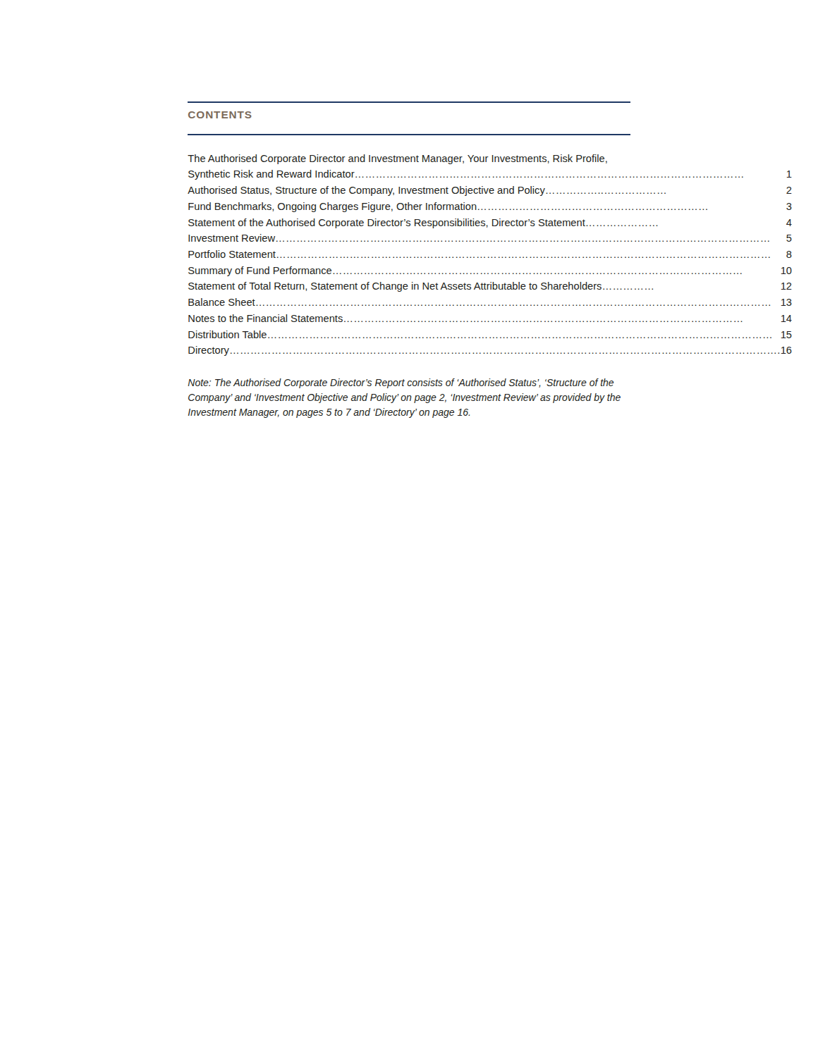Contents
| The Authorised Corporate Director and Investment Manager, Your Investments, Risk Profile, | |
| Synthetic Risk and Reward Indicator ………………………………………………………………………………………………… | 1 |
| Authorised Status, Structure of the Company, Investment Objective and Policy ……………..……………… | 2 |
| Fund Benchmarks, Ongoing Charges Figure, Other Information ………………………………………………………… | 3 |
| Statement of the Authorised Corporate Director’s Responsibilities, Director’s Statement ………………… | 4 |
| Investment Review …………………………………………………………………………………………………………………………… | 5 |
| Portfolio Statement …………………………………………………………………………………………………………………………… | 8 |
| Summary of Fund Performance ……………………………………………………………………………………………………… | 10 |
| Statement of Total Return, Statement of Change in Net Assets Attributable to Shareholders …………… | 12 |
| Balance Sheet ………………………………………………………………………………………………………………………………… | 13 |
| Notes to the Financial Statements …………………………………………………………………………………………………… | 14 |
| Distribution Table ……………………………………………………………………………………………………………………………… | 15 |
| Directory …………………………………………………………………………………………………………………………………………. | 16 |
Note: The Authorised Corporate Director’s Report consists of ‘Authorised Status’, ‘Structure of the Company’ and ‘Investment Objective and Policy’ on page 2, ‘Investment Review’ as provided by the Investment Manager, on pages 5 to 7 and ‘Directory’ on page 16.